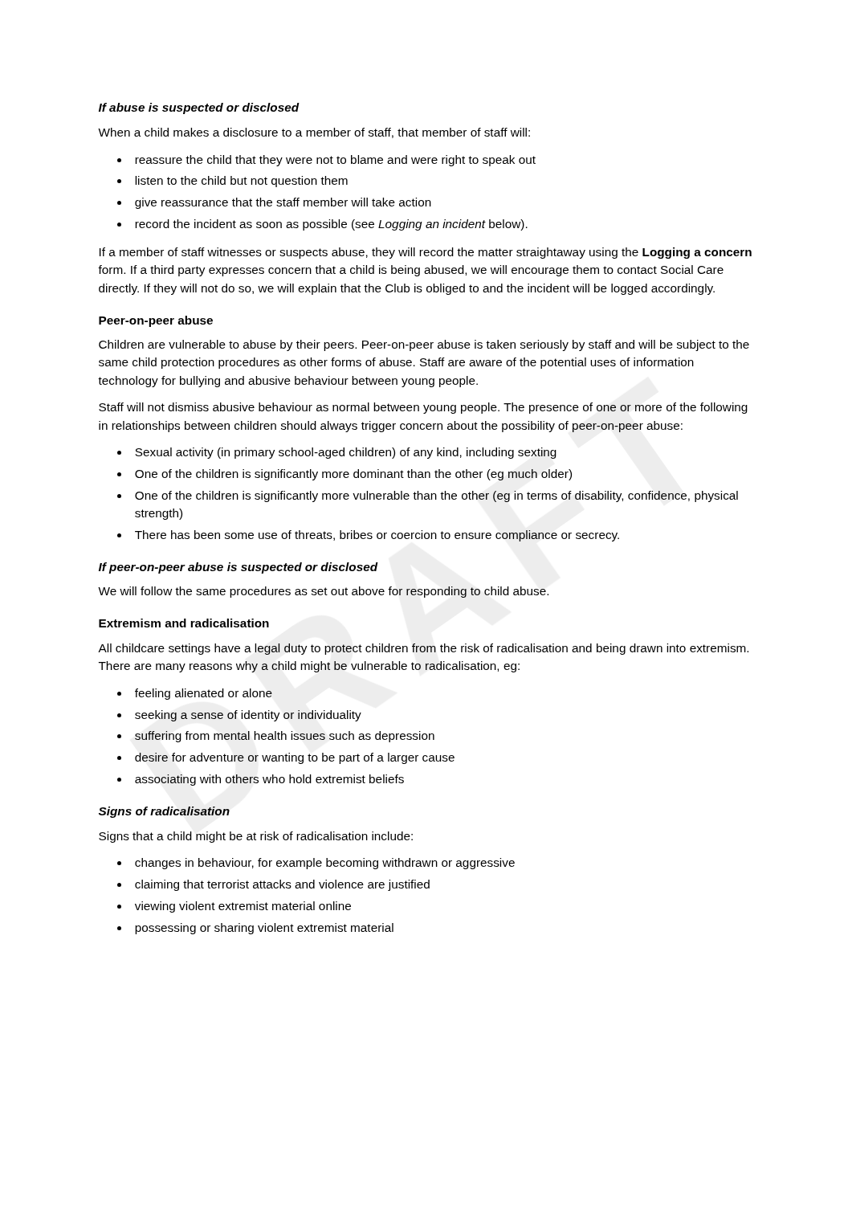If abuse is suspected or disclosed
When a child makes a disclosure to a member of staff, that member of staff will:
reassure the child that they were not to blame and were right to speak out
listen to the child but not question them
give reassurance that the staff member will take action
record the incident as soon as possible (see Logging an incident below).
If a member of staff witnesses or suspects abuse, they will record the matter straightaway using the Logging a concern form. If a third party expresses concern that a child is being abused, we will encourage them to contact Social Care directly. If they will not do so, we will explain that the Club is obliged to and the incident will be logged accordingly.
Peer-on-peer abuse
Children are vulnerable to abuse by their peers. Peer-on-peer abuse is taken seriously by staff and will be subject to the same child protection procedures as other forms of abuse. Staff are aware of the potential uses of information technology for bullying and abusive behaviour between young people.
Staff will not dismiss abusive behaviour as normal between young people. The presence of one or more of the following in relationships between children should always trigger concern about the possibility of peer-on-peer abuse:
Sexual activity (in primary school-aged children) of any kind, including sexting
One of the children is significantly more dominant than the other (eg much older)
One of the children is significantly more vulnerable than the other (eg in terms of disability, confidence, physical strength)
There has been some use of threats, bribes or coercion to ensure compliance or secrecy.
If peer-on-peer abuse is suspected or disclosed
We will follow the same procedures as set out above for responding to child abuse.
Extremism and radicalisation
All childcare settings have a legal duty to protect children from the risk of radicalisation and being drawn into extremism. There are many reasons why a child might be vulnerable to radicalisation, eg:
feeling alienated or alone
seeking a sense of identity or individuality
suffering from mental health issues such as depression
desire for adventure or wanting to be part of a larger cause
associating with others who hold extremist beliefs
Signs of radicalisation
Signs that a child might be at risk of radicalisation include:
changes in behaviour, for example becoming withdrawn or aggressive
claiming that terrorist attacks and violence are justified
viewing violent extremist material online
possessing or sharing violent extremist material